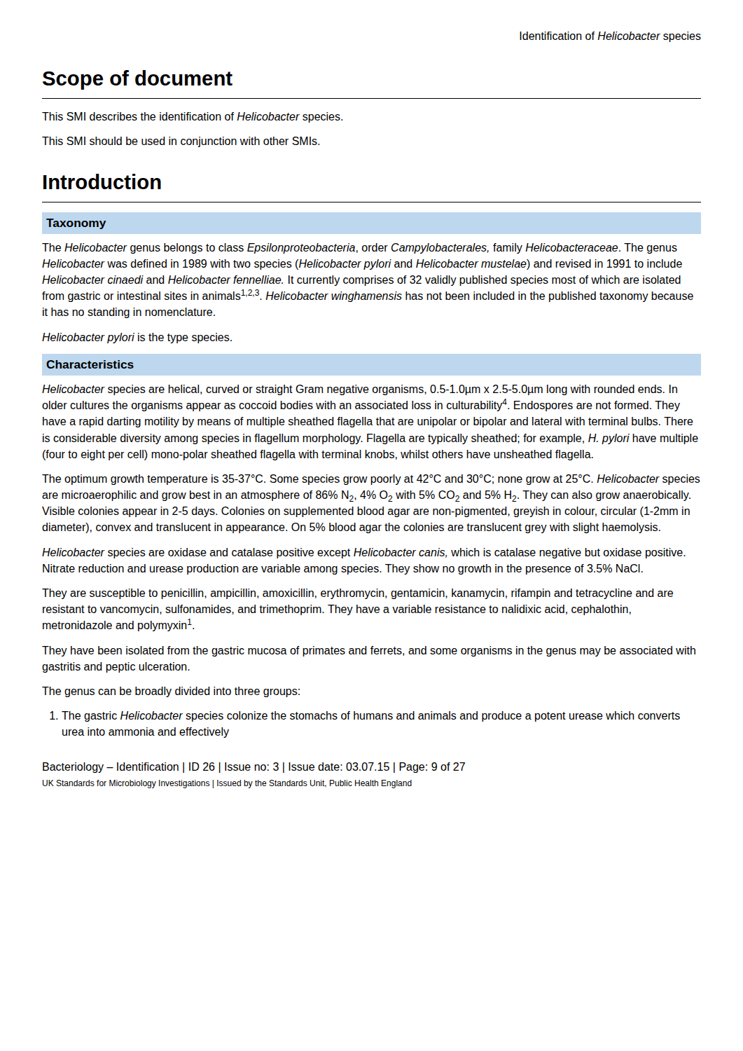Identification of Helicobacter species
Scope of document
This SMI describes the identification of Helicobacter species.
This SMI should be used in conjunction with other SMIs.
Introduction
Taxonomy
The Helicobacter genus belongs to class Epsilonproteobacteria, order Campylobacterales, family Helicobacteraceae. The genus Helicobacter was defined in 1989 with two species (Helicobacter pylori and Helicobacter mustelae) and revised in 1991 to include Helicobacter cinaedi and Helicobacter fennelliae. It currently comprises of 32 validly published species most of which are isolated from gastric or intestinal sites in animals1,2,3. Helicobacter winghamensis has not been included in the published taxonomy because it has no standing in nomenclature.
Helicobacter pylori is the type species.
Characteristics
Helicobacter species are helical, curved or straight Gram negative organisms, 0.5-1.0µm x 2.5-5.0µm long with rounded ends. In older cultures the organisms appear as coccoid bodies with an associated loss in culturability4. Endospores are not formed. They have a rapid darting motility by means of multiple sheathed flagella that are unipolar or bipolar and lateral with terminal bulbs. There is considerable diversity among species in flagellum morphology. Flagella are typically sheathed; for example, H. pylori have multiple (four to eight per cell) mono-polar sheathed flagella with terminal knobs, whilst others have unsheathed flagella.
The optimum growth temperature is 35-37°C. Some species grow poorly at 42°C and 30°C; none grow at 25°C. Helicobacter species are microaerophilic and grow best in an atmosphere of 86% N2, 4% O2 with 5% CO2 and 5% H2. They can also grow anaerobically. Visible colonies appear in 2-5 days. Colonies on supplemented blood agar are non-pigmented, greyish in colour, circular (1-2mm in diameter), convex and translucent in appearance. On 5% blood agar the colonies are translucent grey with slight haemolysis.
Helicobacter species are oxidase and catalase positive except Helicobacter canis, which is catalase negative but oxidase positive. Nitrate reduction and urease production are variable among species. They show no growth in the presence of 3.5% NaCl.
They are susceptible to penicillin, ampicillin, amoxicillin, erythromycin, gentamicin, kanamycin, rifampin and tetracycline and are resistant to vancomycin, sulfonamides, and trimethoprim. They have a variable resistance to nalidixic acid, cephalothin, metronidazole and polymyxin1.
They have been isolated from the gastric mucosa of primates and ferrets, and some organisms in the genus may be associated with gastritis and peptic ulceration.
The genus can be broadly divided into three groups:
The gastric Helicobacter species colonize the stomachs of humans and animals and produce a potent urease which converts urea into ammonia and effectively
Bacteriology – Identification | ID 26 | Issue no: 3 | Issue date: 03.07.15 | Page: 9 of 27
UK Standards for Microbiology Investigations | Issued by the Standards Unit, Public Health England